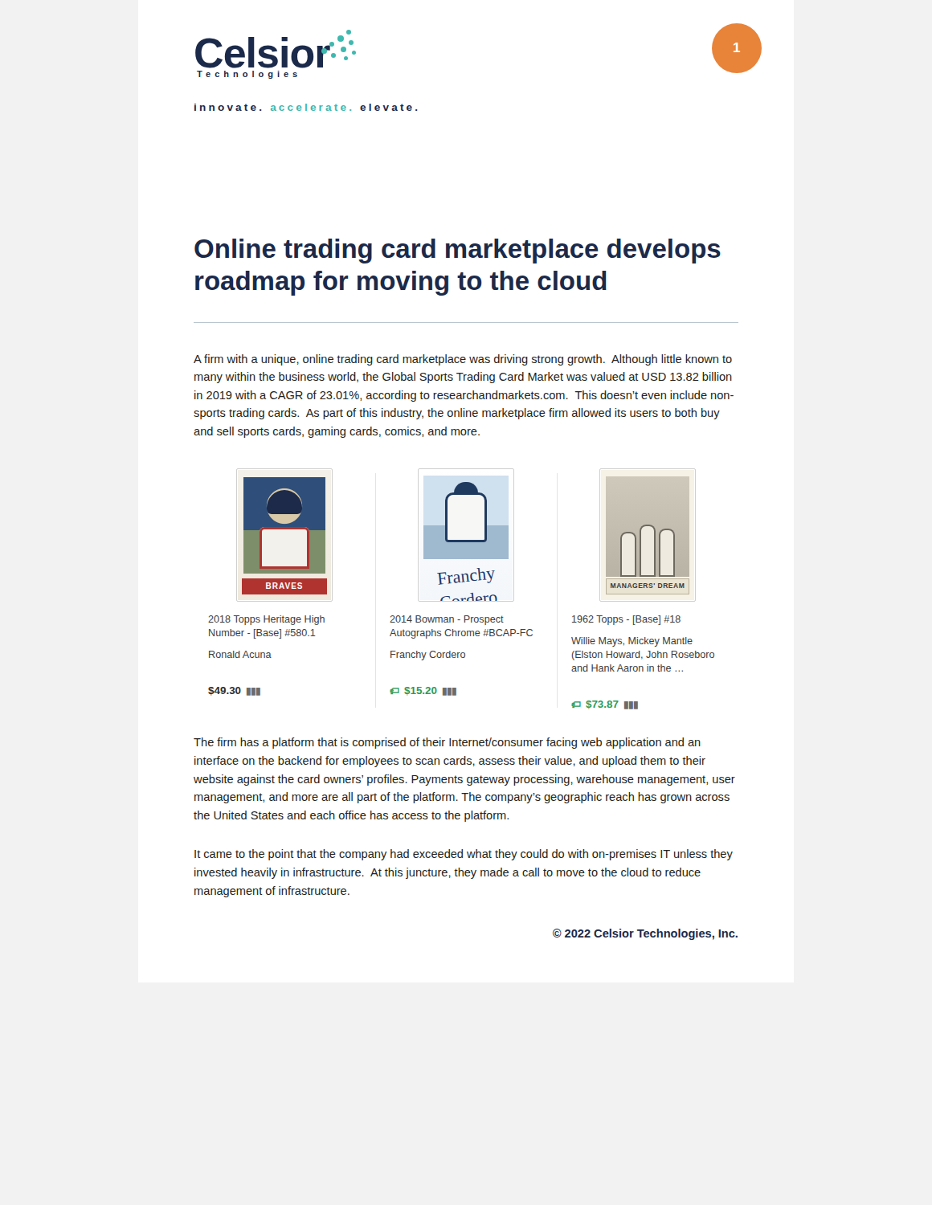1
Celsior
Technologies
innovate. accelerate. elevate.
Online trading card marketplace develops roadmap for moving to the cloud
A firm with a unique, online trading card marketplace was driving strong growth. Although little known to many within the business world, the Global Sports Trading Card Market was valued at USD 13.82 billion in 2019 with a CAGR of 23.01%, according to researchandmarkets.com. This doesn’t even include non-sports trading cards. As part of this industry, the online marketplace firm allowed its users to both buy and sell sports cards, gaming cards, comics, and more.
BRAVES
2018 Topps Heritage High Number - [Base] #580.1
Ronald Acuna
$49.30▮▮▮
Franchy Cordero
2014 Bowman - Prospect Autographs Chrome #BCAP-FC
Franchy Cordero
🏷$15.20▮▮▮
MANAGERS' DREAM
1962 Topps - [Base] #18
Willie Mays, Mickey Mantle (Elston Howard, John Roseboro and Hank Aaron in the …
🏷$73.87▮▮▮
The firm has a platform that is comprised of their Internet/consumer facing web application and an interface on the backend for employees to scan cards, assess their value, and upload them to their website against the card owners’ profiles. Payments gateway processing, warehouse management, user management, and more are all part of the platform. The company’s geographic reach has grown across the United States and each office has access to the platform.
It came to the point that the company had exceeded what they could do with on-premises IT unless they invested heavily in infrastructure. At this juncture, they made a call to move to the cloud to reduce management of infrastructure.
© 2022 Celsior Technologies, Inc.